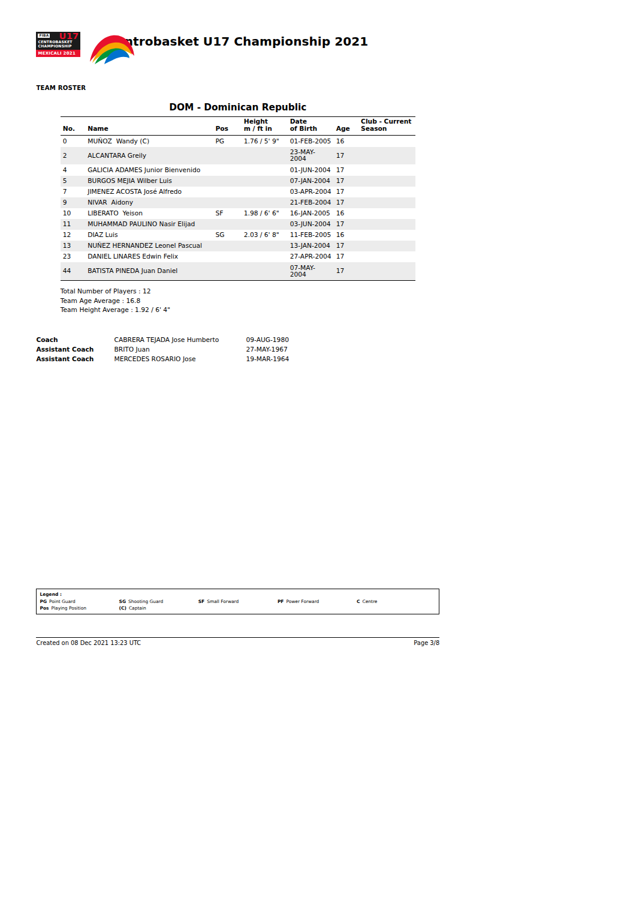U17 FIBA
CENTROBASKET
CHAMPIONSHIP
MEXICALI 2021
Centrobasket U17 Championship 2021
TEAM ROSTER
DOM - Dominican Republic
| No. | Name | Pos | Height m / ft in | Date of Birth | Age | Club - Current Season |
| --- | --- | --- | --- | --- | --- | --- |
| 0 | MUÑOZ Wandy (C) | PG | 1.76 / 5' 9" | 01-FEB-2005 | 16 | |
| 2 | ALCANTARA Greily | | | 23-MAY-2004 | 17 | |
| 4 | GALICIA ADAMES Junior Bienvenido | | | 01-JUN-2004 | 17 | |
| 5 | BURGOS MEJIA Wilber Luis | | | 07-JAN-2004 | 17 | |
| 7 | JIMENEZ ACOSTA José Alfredo | | | 03-APR-2004 | 17 | |
| 9 | NIVAR Aidony | | | 21-FEB-2004 | 17 | |
| 10 | LIBERATO Yeison | SF | 1.98 / 6' 6" | 16-JAN-2005 | 16 | |
| 11 | MUHAMMAD PAULINO Nasir Elijad | | | 03-JUN-2004 | 17 | |
| 12 | DIAZ Luis | SG | 2.03 / 6' 8" | 11-FEB-2005 | 16 | |
| 13 | NUÑEZ HERNANDEZ Leonel Pascual | | | 13-JAN-2004 | 17 | |
| 23 | DANIEL LINARES Edwin Felix | | | 27-APR-2004 | 17 | |
| 44 | BATISTA PINEDA Juan Daniel | | | 07-MAY-2004 | 17 | |
Total Number of Players : 12
Team Age Average : 16.8
Team Height Average : 1.92 / 6' 4"
| Coach | CABRERA TEJADA Jose Humberto | 09-AUG-1980 |
| Assistant Coach | BRITO Juan | 27-MAY-1967 |
| Assistant Coach | MERCEDES ROSARIO Jose | 19-MAR-1964 |
Legend :
| PG Point Guard | SG Shooting Guard | SF Small Forward | PF Power Forward | C Centre |
| Pos Playing Position | (C) Captain | | | |
Created on 08 Dec 2021 13:23 UTC
Page 3/8